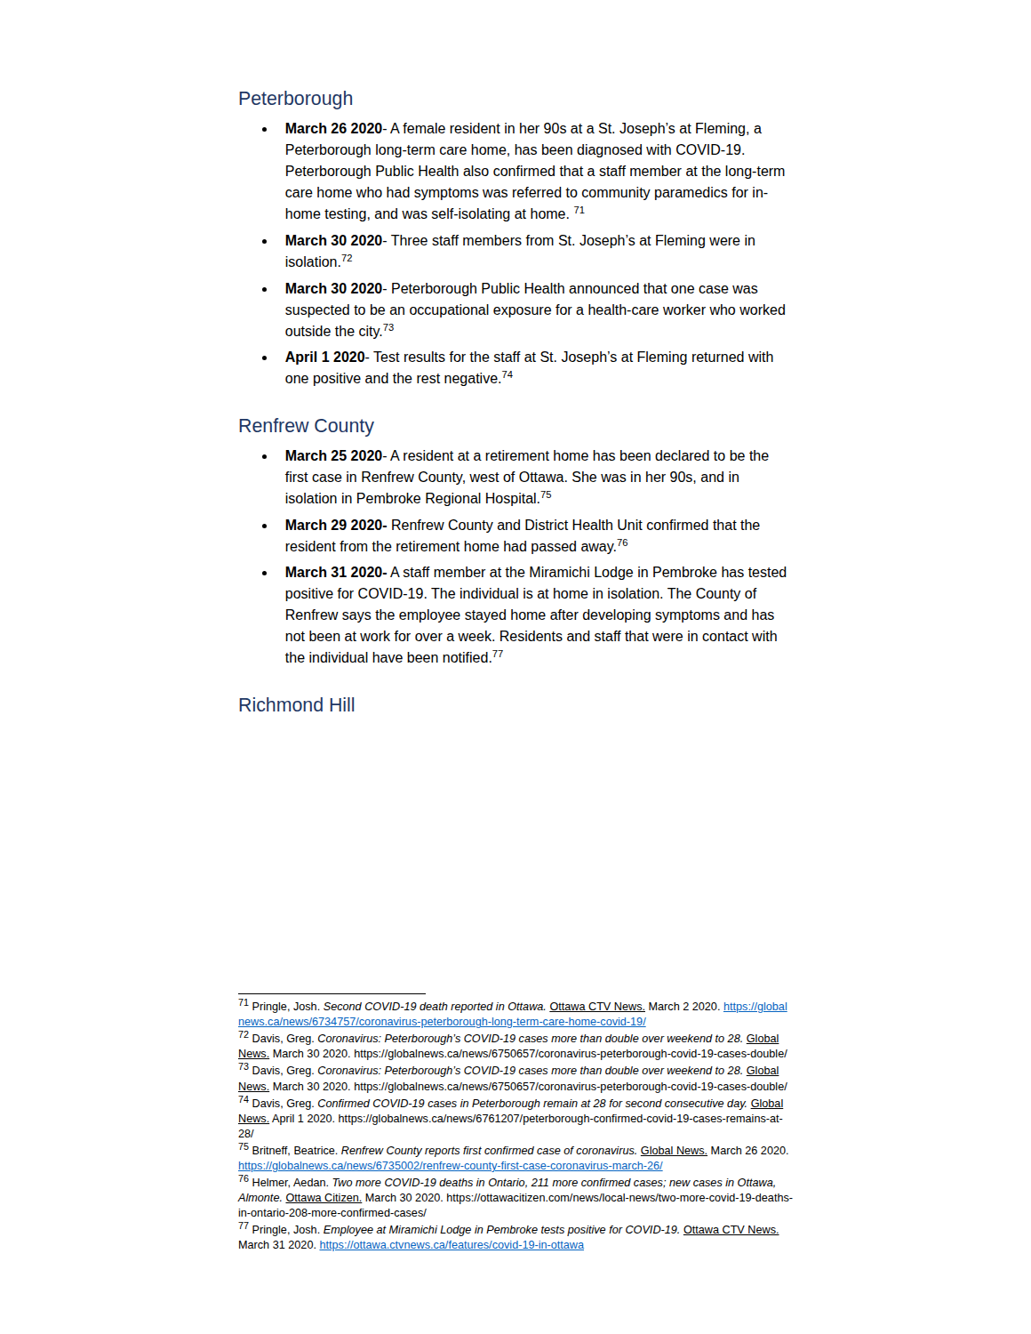Peterborough
March 26 2020- A female resident in her 90s at a St. Joseph’s at Fleming, a Peterborough long-term care home, has been diagnosed with COVID-19. Peterborough Public Health also confirmed that a staff member at the long-term care home who had symptoms was referred to community paramedics for in-home testing, and was self-isolating at home. 71
March 30 2020- Three staff members from St. Joseph’s at Fleming were in isolation.72
March 30 2020- Peterborough Public Health announced that one case was suspected to be an occupational exposure for a health-care worker who worked outside the city.73
April 1 2020- Test results for the staff at St. Joseph’s at Fleming returned with one positive and the rest negative.74
Renfrew County
March 25 2020- A resident at a retirement home has been declared to be the first case in Renfrew County, west of Ottawa. She was in her 90s, and in isolation in Pembroke Regional Hospital.75
March 29 2020- Renfrew County and District Health Unit confirmed that the resident from the retirement home had passed away.76
March 31 2020- A staff member at the Miramichi Lodge in Pembroke has tested positive for COVID-19. The individual is at home in isolation. The County of Renfrew says the employee stayed home after developing symptoms and has not been at work for over a week. Residents and staff that were in contact with the individual have been notified.77
Richmond Hill
71 Pringle, Josh. Second COVID-19 death reported in Ottawa. Ottawa CTV News. March 2 2020. https://globalnews.ca/news/6734757/coronavirus-peterborough-long-term-care-home-covid-19/
72 Davis, Greg. Coronavirus: Peterborough’s COVID-19 cases more than double over weekend to 28. Global News. March 30 2020. https://globalnews.ca/news/6750657/coronavirus-peterborough-covid-19-cases-double/
73 Davis, Greg. Coronavirus: Peterborough’s COVID-19 cases more than double over weekend to 28. Global News. March 30 2020. https://globalnews.ca/news/6750657/coronavirus-peterborough-covid-19-cases-double/
74 Davis, Greg. Confirmed COVID-19 cases in Peterborough remain at 28 for second consecutive day. Global News. April 1 2020. https://globalnews.ca/news/6761207/peterborough-confirmed-covid-19-cases-remains-at-28/
75 Britneff, Beatrice. Renfrew County reports first confirmed case of coronavirus. Global News. March 26 2020. https://globalnews.ca/news/6735002/renfrew-county-first-case-coronavirus-march-26/
76 Helmer, Aedan. Two more COVID-19 deaths in Ontario, 211 more confirmed cases; new cases in Ottawa, Almonte. Ottawa Citizen. March 30 2020. https://ottawacitizen.com/news/local-news/two-more-covid-19-deaths-in-ontario-208-more-confirmed-cases/
77 Pringle, Josh. Employee at Miramichi Lodge in Pembroke tests positive for COVID-19. Ottawa CTV News. March 31 2020. https://ottawa.ctvnews.ca/features/covid-19-in-ottawa